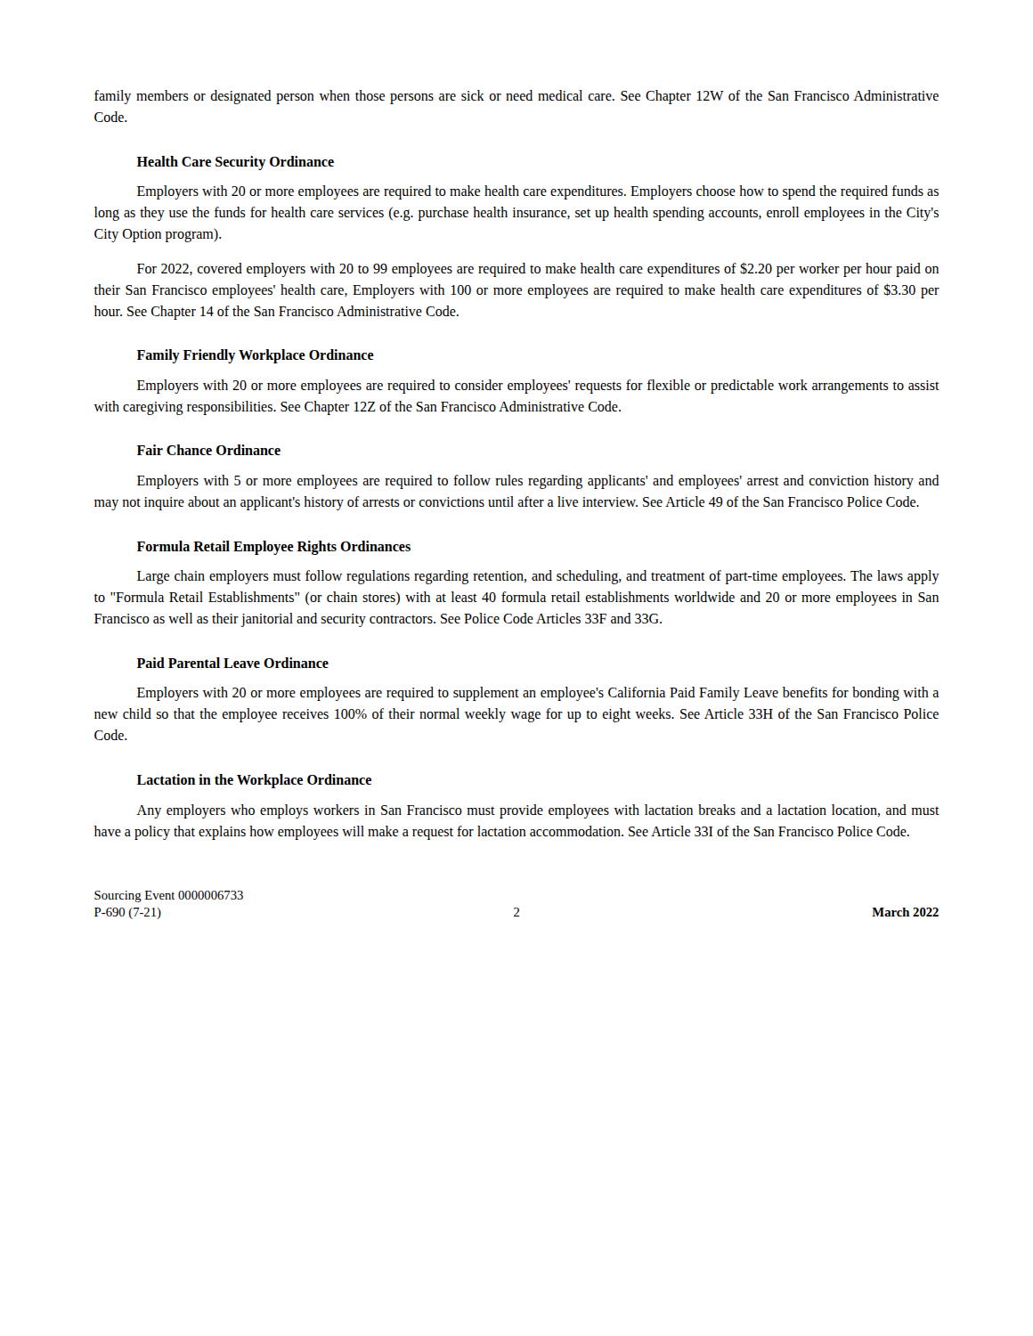family members or designated person when those persons are sick or need medical care. See Chapter 12W of the San Francisco Administrative Code.
Health Care Security Ordinance
Employers with 20 or more employees are required to make health care expenditures. Employers choose how to spend the required funds as long as they use the funds for health care services (e.g. purchase health insurance, set up health spending accounts, enroll employees in the City's City Option program).
For 2022, covered employers with 20 to 99 employees are required to make health care expenditures of $2.20 per worker per hour paid on their San Francisco employees' health care, Employers with 100 or more employees are required to make health care expenditures of $3.30 per hour. See Chapter 14 of the San Francisco Administrative Code.
Family Friendly Workplace Ordinance
Employers with 20 or more employees are required to consider employees' requests for flexible or predictable work arrangements to assist with caregiving responsibilities. See Chapter 12Z of the San Francisco Administrative Code.
Fair Chance Ordinance
Employers with 5 or more employees are required to follow rules regarding applicants' and employees' arrest and conviction history and may not inquire about an applicant's history of arrests or convictions until after a live interview. See Article 49 of the San Francisco Police Code.
Formula Retail Employee Rights Ordinances
Large chain employers must follow regulations regarding retention, and scheduling, and treatment of part-time employees. The laws apply to "Formula Retail Establishments" (or chain stores) with at least 40 formula retail establishments worldwide and 20 or more employees in San Francisco as well as their janitorial and security contractors. See Police Code Articles 33F and 33G.
Paid Parental Leave Ordinance
Employers with 20 or more employees are required to supplement an employee's California Paid Family Leave benefits for bonding with a new child so that the employee receives 100% of their normal weekly wage for up to eight weeks. See Article 33H of the San Francisco Police Code.
Lactation in the Workplace Ordinance
Any employers who employs workers in San Francisco must provide employees with lactation breaks and a lactation location, and must have a policy that explains how employees will make a request for lactation accommodation. See Article 33I of the San Francisco Police Code.
Sourcing Event 0000006733
P-690 (7-21) 2 March 2022